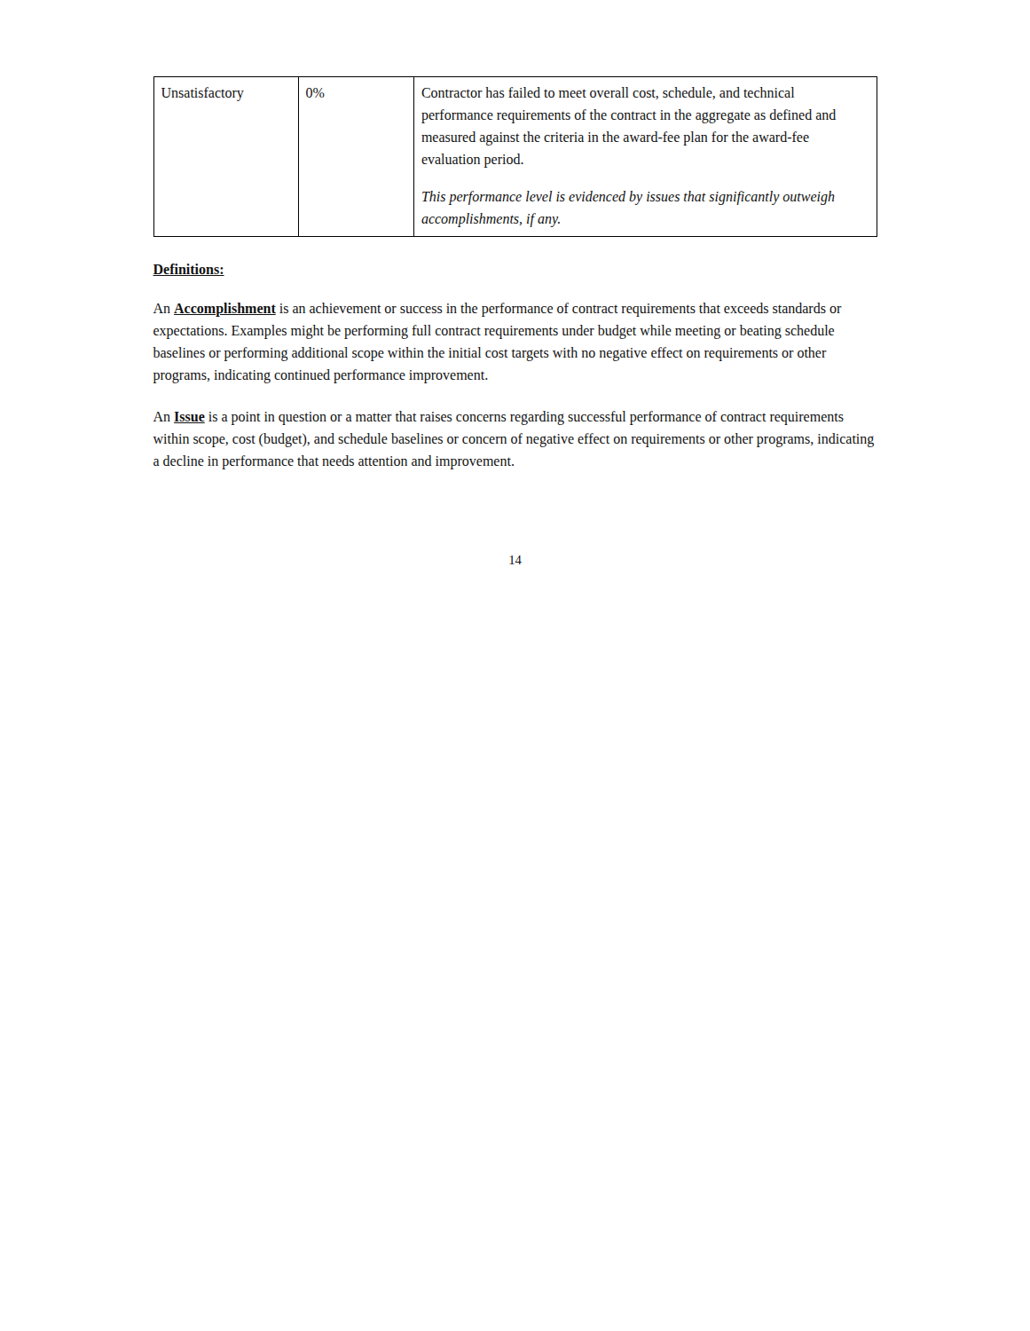| Unsatisfactory | 0% | Contractor has failed to meet overall cost, schedule, and technical performance requirements of the contract in the aggregate as defined and measured against the criteria in the award-fee plan for the award-fee evaluation period. This performance level is evidenced by issues that significantly outweigh accomplishments, if any. |
Definitions:
An Accomplishment is an achievement or success in the performance of contract requirements that exceeds standards or expectations. Examples might be performing full contract requirements under budget while meeting or beating schedule baselines or performing additional scope within the initial cost targets with no negative effect on requirements or other programs, indicating continued performance improvement.
An Issue is a point in question or a matter that raises concerns regarding successful performance of contract requirements within scope, cost (budget), and schedule baselines or concern of negative effect on requirements or other programs, indicating a decline in performance that needs attention and improvement.
14